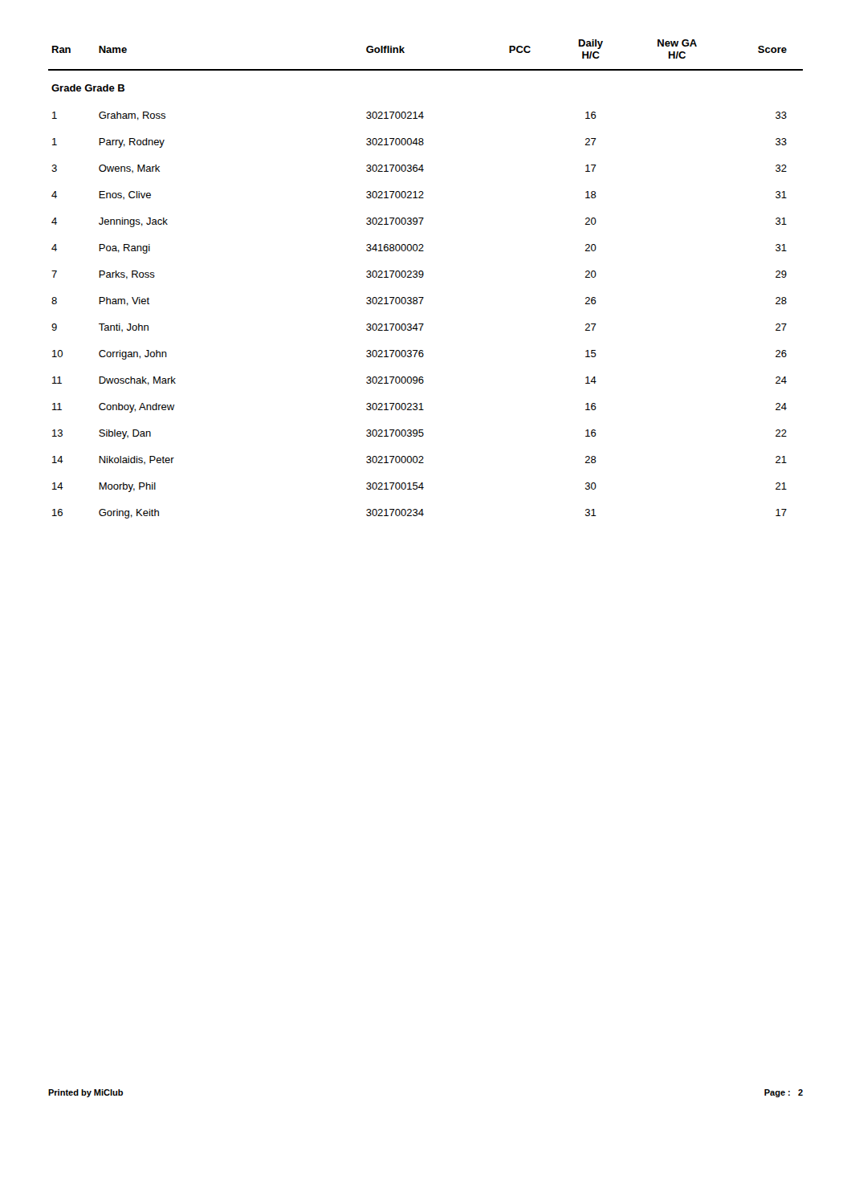| Ran | Name | Golflink | PCC | Daily H/C | New GA H/C | Score |
| --- | --- | --- | --- | --- | --- | --- |
| Grade Grade B |
| 1 | Graham, Ross | 3021700214 | | 16 | | 33 |
| 1 | Parry, Rodney | 3021700048 | | 27 | | 33 |
| 3 | Owens, Mark | 3021700364 | | 17 | | 32 |
| 4 | Enos, Clive | 3021700212 | | 18 | | 31 |
| 4 | Jennings, Jack | 3021700397 | | 20 | | 31 |
| 4 | Poa, Rangi | 3416800002 | | 20 | | 31 |
| 7 | Parks, Ross | 3021700239 | | 20 | | 29 |
| 8 | Pham, Viet | 3021700387 | | 26 | | 28 |
| 9 | Tanti, John | 3021700347 | | 27 | | 27 |
| 10 | Corrigan, John | 3021700376 | | 15 | | 26 |
| 11 | Dwoschak, Mark | 3021700096 | | 14 | | 24 |
| 11 | Conboy, Andrew | 3021700231 | | 16 | | 24 |
| 13 | Sibley, Dan | 3021700395 | | 16 | | 22 |
| 14 | Nikolaidis, Peter | 3021700002 | | 28 | | 21 |
| 14 | Moorby, Phil | 3021700154 | | 30 | | 21 |
| 16 | Goring, Keith | 3021700234 | | 31 | | 17 |
Printed by MiClub
Page : 2